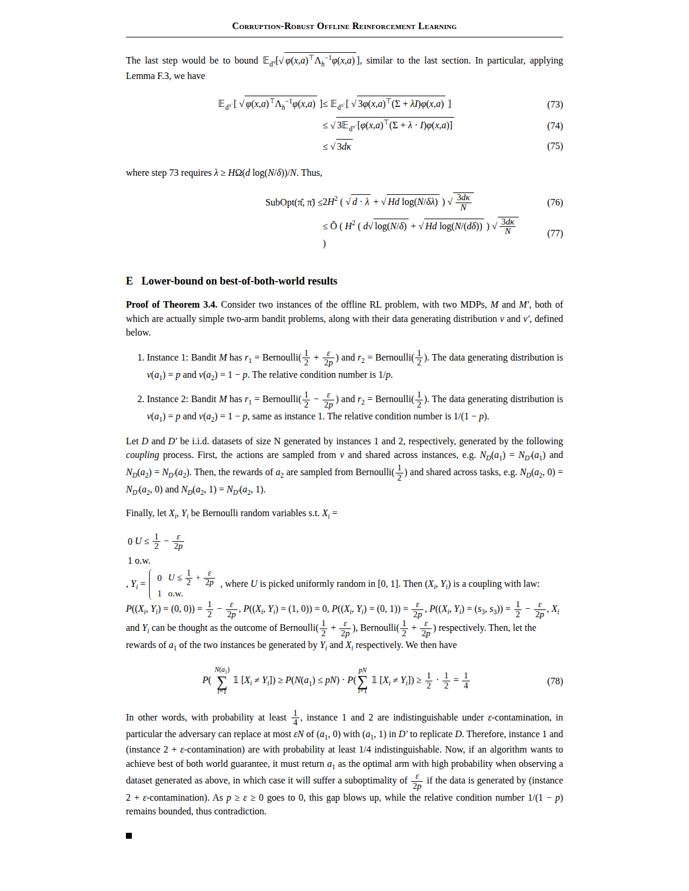Corruption-Robust Offline Reinforcement Learning
The last step would be to bound 𝔼dπ̃[√φ(x,a)⊤Λh−1φ(x,a)], similar to the last section. In particular, applying Lemma F.3, we have
| 𝔼 d π̃ [ √ φ ( x , a ) ⊤ Λ h −1 φ ( x , a ) ] | ≤ 𝔼 d π̃ [ √ 3 φ ( x , a ) ⊤ (Σ + λI ) φ ( x , a ) ] | (73) |
| | ≤ √ 3𝔼 d π̃ [ φ ( x , a ) ⊤ (Σ + λ · I ) φ ( x , a )] | (74) |
| | ≤ √ 3 dκ | (75) |
where step 73 requires λ ≥ HΩ(d log(N/δ))/N. Thus,
| SubOpt(π̂, π̃) ≤ | 2 H 2 ( √ d · λ + √ Hd log( N / δλ ) ) √ 3 dκ N | (76) |
| | ≤ Õ ( H 2 ( d √ log( N / δ ) + √ Hd log( N /( dδ )) ) √ 3 dκ N ) | (77) |
ELower-bound on best-of-both-world results
Proof of Theorem 3.4. Consider two instances of the offline RL problem, with two MDPs, M and M′, both of which are actually simple two-arm bandit problems, along with their data generating distribution ν and ν′, defined below.
Instance 1: Bandit M has r1 = Bernoulli(12 + ε 2p) and r2 = Bernoulli(12). The data generating distribution is ν(a1) = p and ν(a2) = 1 − p. The relative condition number is 1/p.
Instance 2: Bandit M has r1 = Bernoulli(12 − ε 2p) and r2 = Bernoulli(12). The data generating distribution is ν(a1) = p and ν(a2) = 1 − p, same as instance 1. The relative condition number is 1/(1 − p).
Let D and D′ be i.i.d. datasets of size N generated by instances 1 and 2, respectively, generated by the following coupling process. First, the actions are sampled from ν and shared across instances, e.g. ND(a1) = ND′(a1) and ND(a2) = ND′(a2). Then, the rewards of a2 are sampled from Bernoulli(12) and shared across tasks, e.g. ND(a2, 0) = ND′(a2, 0) and ND(a2, 1) = ND′(a2, 1).
Finally, let Xi, Yi be Bernoulli random variables s.t. Xi =
| 0 | U ≤ 1 2 − ε 2 p |
| 1 | o.w. |
, Yi =
| 0 | U ≤ 1 2 + ε 2 p |
| 1 | o.w. |
, where U is picked uniformly random in [0, 1]. Then (Xi, Yi) is a coupling with law: P((Xi, Yi) = (0, 0)) = 12 − ε 2p, P((Xi, Yi) = (1, 0)) = 0, P((Xi, Yi) = (0, 1)) = ε 2p, P((Xi, Yi) = (s3, s3)) = 12 − ε 2p, Xi and Yi can be thought as the outcome of Bernoulli(12 + ε 2p), Bernoulli(12 + ε 2p) respectively. Then, let the rewards of a1 of the two instances be generated by Yi and Xi respectively. We then have
| P ( N ( a 1 ) ∑ i =1 𝟙 [ X i ≠ Y i ]) ≥ P ( N ( a 1 ) ≤ pN ) · P ( pN ∑ i =1 𝟙 [ X i ≠ Y i ]) ≥ 1 2 · 1 2 = 1 4 | (78) |
In other words, with probability at least 14, instance 1 and 2 are indistinguishable under ε-contamination, in particular the adversary can replace at most εN of (a1, 0) with (a1, 1) in D′ to replicate D. Therefore, instance 1 and (instance 2 + ε-contamination) are with probability at least 1/4 indistinguishable. Now, if an algorithm wants to achieve best of both world guarantee, it must return a1 as the optimal arm with high probability when observing a dataset generated as above, in which case it will suffer a suboptimality of ε 2p if the data is generated by (instance 2 + ε-contamination). As p ≥ ε ≥ 0 goes to 0, this gap blows up, while the relative condition number 1/(1 − p) remains bounded, thus contradiction.